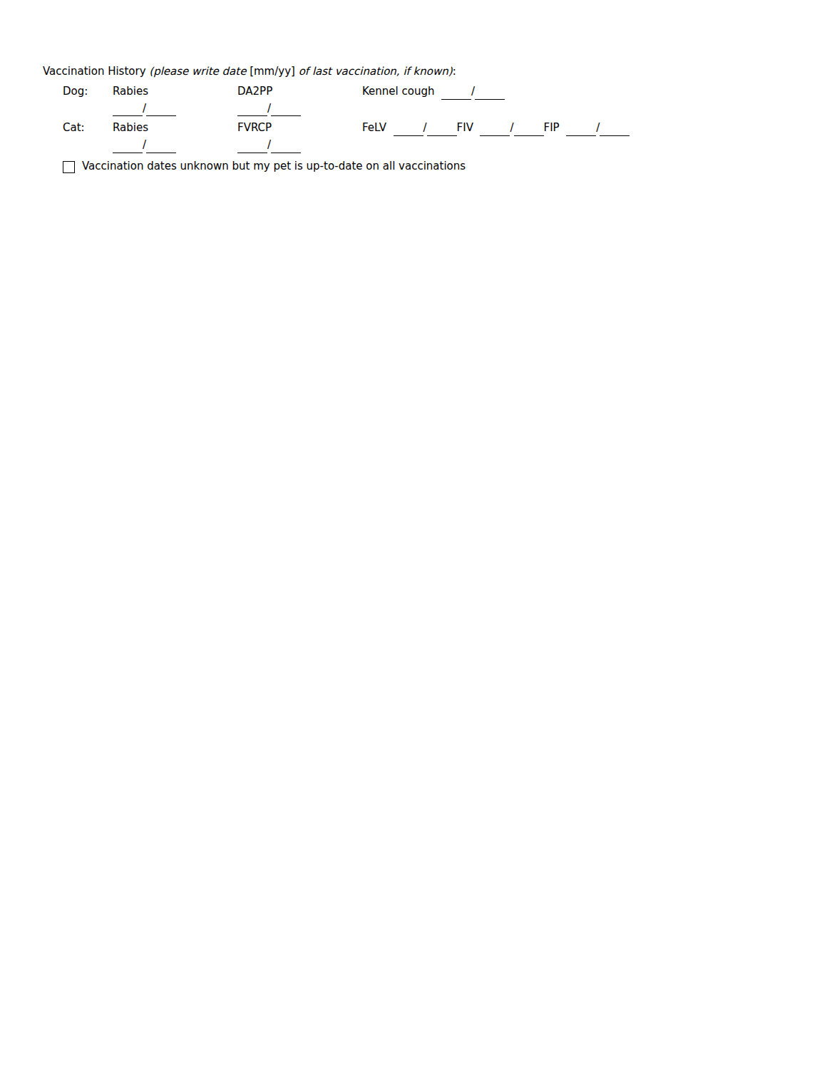Vaccination History (please write date [mm/yy] of last vaccination, if known):
| Dog: | Rabies / | DA2PP / | Kennel cough / |
| Cat: | Rabies / | FVRCP / | FeLV / | FIV / | FIP / |
Vaccination dates unknown but my pet is up-to-date on all vaccinations